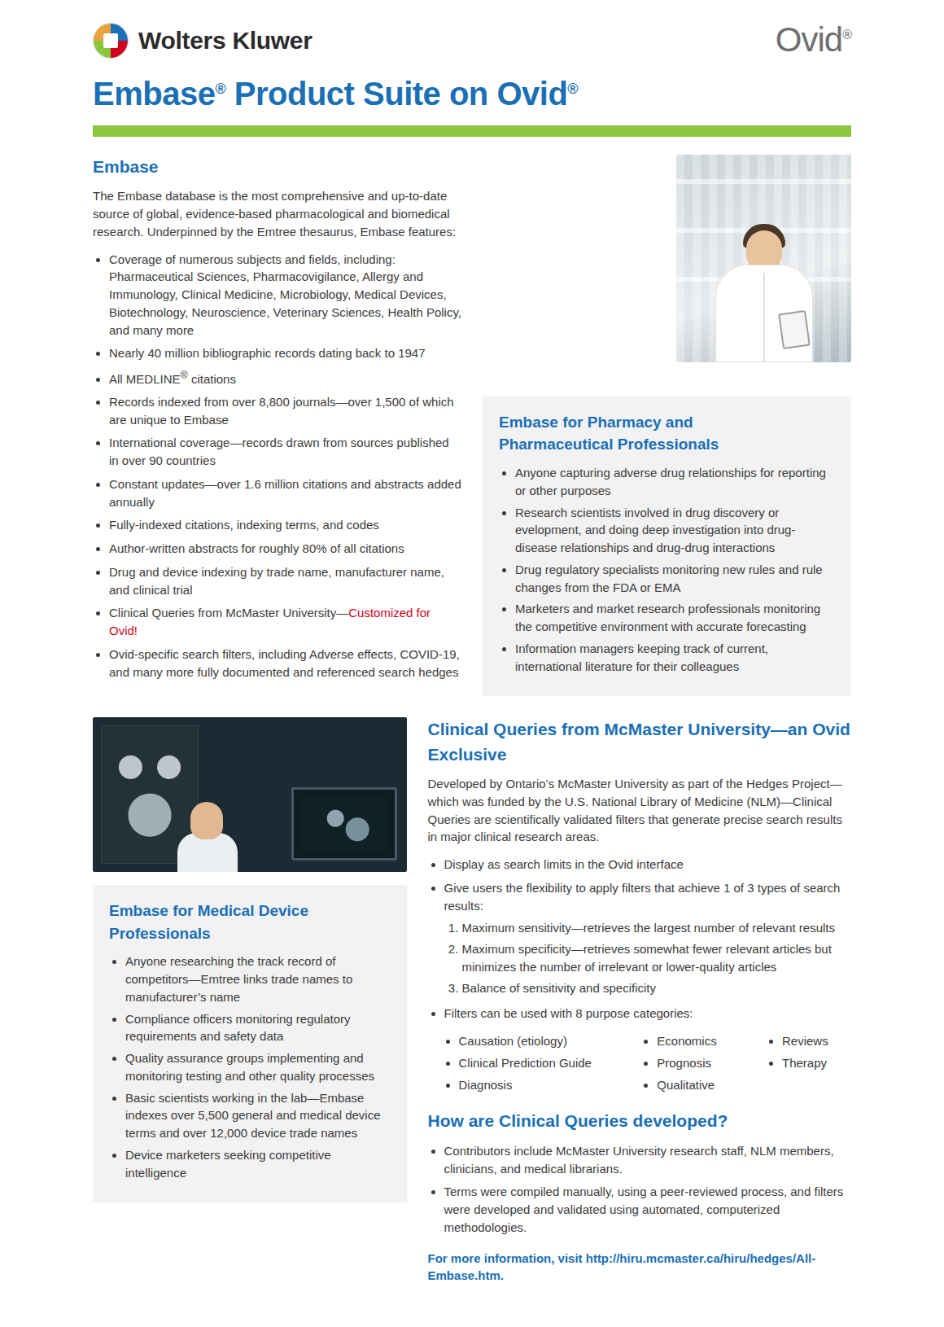Wolters Kluwer
Ovid®
Embase® Product Suite on Ovid®
Embase
The Embase database is the most comprehensive and up-to-date source of global, evidence-based pharmacological and biomedical research. Underpinned by the Emtree thesaurus, Embase features:
Coverage of numerous subjects and fields, including: Pharmaceutical Sciences, Pharmacovigilance, Allergy and Immunology, Clinical Medicine, Microbiology, Medical Devices, Biotechnology, Neuroscience, Veterinary Sciences, Health Policy, and many more
Nearly 40 million bibliographic records dating back to 1947
All MEDLINE® citations
Records indexed from over 8,800 journals—over 1,500 of which are unique to Embase
International coverage—records drawn from sources published in over 90 countries
Constant updates—over 1.6 million citations and abstracts added annually
Fully-indexed citations, indexing terms, and codes
Author-written abstracts for roughly 80% of all citations
Drug and device indexing by trade name, manufacturer name, and clinical trial
Clinical Queries from McMaster University—Customized for Ovid!
Ovid-specific search filters, including Adverse effects, COVID-19, and many more fully documented and referenced search hedges
Embase for Pharmacy and
Pharmaceutical Professionals
Anyone capturing adverse drug relationships for reporting or other purposes
Research scientists involved in drug discovery or evelopment, and doing deep investigation into drug-disease relationships and drug-drug interactions
Drug regulatory specialists monitoring new rules and rule changes from the FDA or EMA
Marketers and market research professionals monitoring the competitive environment with accurate forecasting
Information managers keeping track of current, international literature for their colleagues
Embase for Medical Device Professionals
Anyone researching the track record of competitors—Emtree links trade names to manufacturer’s name
Compliance officers monitoring regulatory requirements and safety data
Quality assurance groups implementing and monitoring testing and other quality processes
Basic scientists working in the lab—Embase indexes over 5,500 general and medical device terms and over 12,000 device trade names
Device marketers seeking competitive intelligence
Clinical Queries from McMaster University—an Ovid Exclusive
Developed by Ontario’s McMaster University as part of the Hedges Project—which was funded by the U.S. National Library of Medicine (NLM)—Clinical Queries are scientifically validated filters that generate precise search results in major clinical research areas.
Display as search limits in the Ovid interface
Give users the flexibility to apply filters that achieve 1 of 3 types of search results:
Maximum sensitivity—retrieves the largest number of relevant results
Maximum specificity—retrieves somewhat fewer relevant articles but minimizes the number of irrelevant or lower-quality articles
Balance of sensitivity and specificity
Filters can be used with 8 purpose categories:
Causation (etiology)
Clinical Prediction Guide
Diagnosis
Economics
Prognosis
Qualitative
Reviews
Therapy
How are Clinical Queries developed?
Contributors include McMaster University research staff, NLM members, clinicians, and medical librarians.
Terms were compiled manually, using a peer-reviewed process, and filters were developed and validated using automated, computerized methodologies.
For more information, visit http://hiru.mcmaster.ca/hiru/hedges/All-Embase.htm.